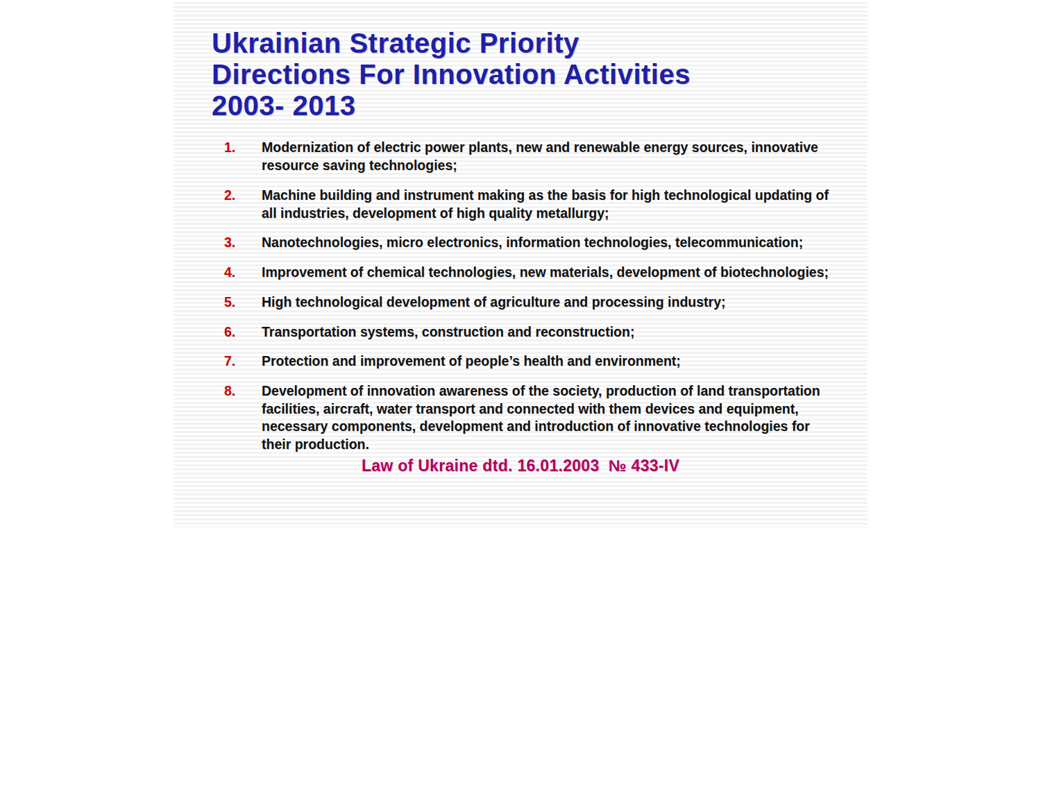Ukrainian Strategic Priority
Directions For Innovation Activities
2003- 2013
Modernization of electric power plants, new and renewable energy sources, innovative resource saving technologies;
Machine building and instrument making as the basis for high technological updating of all industries, development of high quality metallurgy;
Nanotechnologies, micro electronics, information technologies, telecommunication;
Improvement of chemical technologies, new materials, development of biotechnologies;
High technological development of agriculture and processing industry;
Transportation systems, construction and reconstruction;
Protection and improvement of people’s health and environment;
Development of innovation awareness of the society, production of land transportation facilities, aircraft, water transport and connected with them devices and equipment, necessary components, development and introduction of innovative technologies for their production.
Law of Ukraine dtd. 16.01.2003 № 433-IV